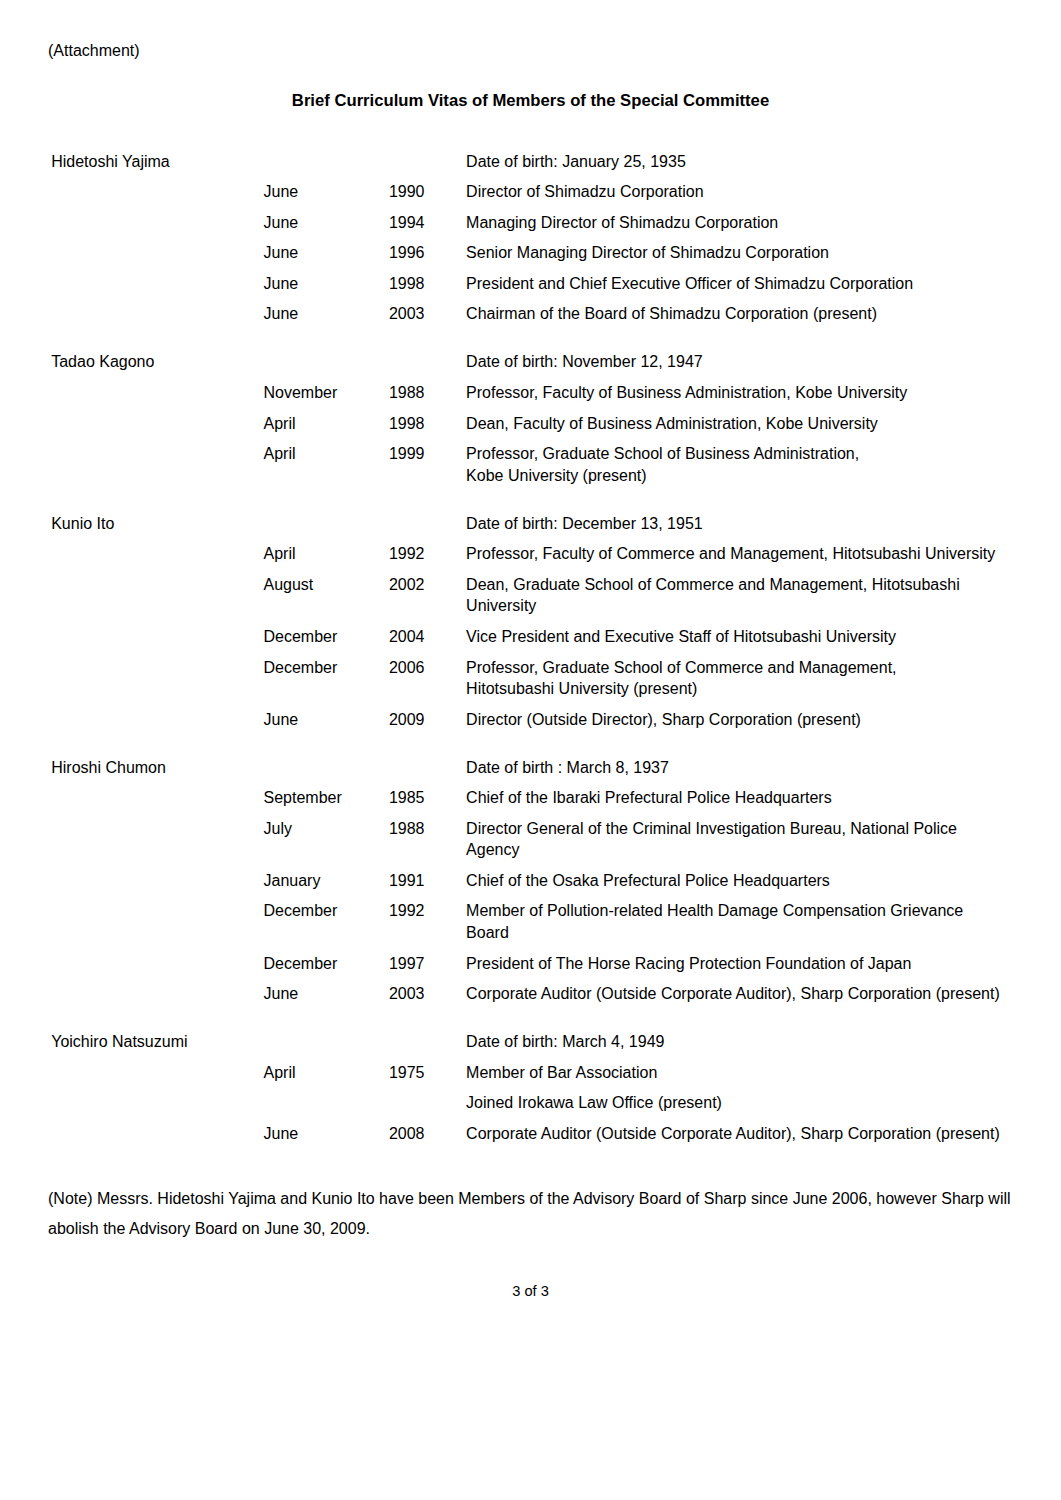(Attachment)
Brief Curriculum Vitas of Members of the Special Committee
| Hidetoshi Yajima | | | Date of birth: January 25, 1935 |
| | June | 1990 | Director of Shimadzu Corporation |
| | June | 1994 | Managing Director of Shimadzu Corporation |
| | June | 1996 | Senior Managing Director of Shimadzu Corporation |
| | June | 1998 | President and Chief Executive Officer of Shimadzu Corporation |
| | June | 2003 | Chairman of the Board of Shimadzu Corporation (present) |
| Tadao Kagono | | | Date of birth: November 12, 1947 |
| | November | 1988 | Professor, Faculty of Business Administration, Kobe University |
| | April | 1998 | Dean, Faculty of Business Administration, Kobe University |
| | April | 1999 | Professor, Graduate School of Business Administration, Kobe University (present) |
| Kunio Ito | | | Date of birth: December 13, 1951 |
| | April | 1992 | Professor, Faculty of Commerce and Management, Hitotsubashi University |
| | August | 2002 | Dean, Graduate School of Commerce and Management, Hitotsubashi University |
| | December | 2004 | Vice President and Executive Staff of Hitotsubashi University |
| | December | 2006 | Professor, Graduate School of Commerce and Management, Hitotsubashi University (present) |
| | June | 2009 | Director (Outside Director), Sharp Corporation (present) |
| Hiroshi Chumon | | | Date of birth : March 8, 1937 |
| | September | 1985 | Chief of the Ibaraki Prefectural Police Headquarters |
| | July | 1988 | Director General of the Criminal Investigation Bureau, National Police Agency |
| | January | 1991 | Chief of the Osaka Prefectural Police Headquarters |
| | December | 1992 | Member of Pollution-related Health Damage Compensation Grievance Board |
| | December | 1997 | President of The Horse Racing Protection Foundation of Japan |
| | June | 2003 | Corporate Auditor (Outside Corporate Auditor), Sharp Corporation (present) |
| Yoichiro Natsuzumi | | | Date of birth: March 4, 1949 |
| | April | 1975 | Member of Bar Association |
| | | | Joined Irokawa Law Office (present) |
| | June | 2008 | Corporate Auditor (Outside Corporate Auditor), Sharp Corporation (present) |
(Note) Messrs. Hidetoshi Yajima and Kunio Ito have been Members of the Advisory Board of Sharp since June 2006, however Sharp will abolish the Advisory Board on June 30, 2009.
3 of 3